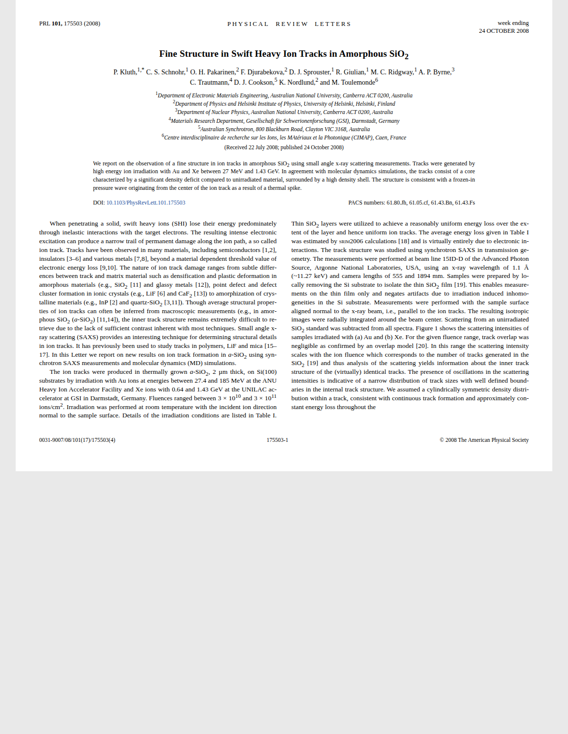PRL 101, 175503 (2008)
PHYSICAL REVIEW LETTERS
week ending
24 OCTOBER 2008
Fine Structure in Swift Heavy Ion Tracks in Amorphous SiO2
P. Kluth,1,* C. S. Schnohr,1 O. H. Pakarinen,2 F. Djurabekova,2 D. J. Sprouster,1 R. Giulian,1 M. C. Ridgway,1 A. P. Byrne,3
C. Trautmann,4 D. J. Cookson,5 K. Nordlund,2 and M. Toulemonde6
1Department of Electronic Materials Engineering, Australian National University, Canberra ACT 0200, Australia
2Department of Physics and Helsinki Institute of Physics, University of Helsinki, Helsinki, Finland
3Department of Nuclear Physics, Australian National University, Canberra ACT 0200, Australia
4Materials Research Department, Gesellschaft für Schwerionenforschung (GSI), Darmstadt, Germany
5Australian Synchrotron, 800 Blackburn Road, Clayton VIC 3168, Australia
6Centre interdisciplinaire de recherche sur les Ions, les MAtériaux et la Photonique (CIMAP), Caen, France
(Received 22 July 2008; published 24 October 2008)
We report on the observation of a fine structure in ion tracks in amorphous SiO2 using small angle x-ray scattering measurements. Tracks were generated by high energy ion irradiation with Au and Xe between 27 MeV and 1.43 GeV. In agreement with molecular dynamics simulations, the tracks consist of a core characterized by a significant density deficit compared to unirradiated material, surrounded by a high density shell. The structure is consistent with a frozen-in pressure wave originating from the center of the ion track as a result of a thermal spike.
DOI: 10.1103/PhysRevLett.101.175503
PACS numbers: 61.80.Jh, 61.05.cf, 61.43.Bn, 61.43.Fs
When penetrating a solid, swift heavy ions (SHI) lose their energy predominately through inelastic interactions with the target electrons. The resulting intense electronic excitation can produce a narrow trail of permanent damage along the ion path, a so called ion track. Tracks have been observed in many materials, including semiconductors [1,2], insulators [3–6] and various metals [7,8], beyond a material dependent threshold value of electronic energy loss [9,10]. The nature of ion track damage ranges from subtle differences between track and matrix material such as densification and plastic deformation in amorphous materials (e.g., SiO2 [11] and glassy metals [12]), point defect and defect cluster formation in ionic crystals (e.g., LiF [6] and CaF2 [13]) to amorphization of crystalline materials (e.g., InP [2] and quartz-SiO2 [3,11]). Though average structural properties of ion tracks can often be inferred from macroscopic measurements (e.g., in amorphous SiO2 (a-SiO2) [11,14]), the inner track structure remains extremely difficult to retrieve due to the lack of sufficient contrast inherent with most techniques. Small angle x-ray scattering (SAXS) provides an interesting technique for determining structural details in ion tracks. It has previously been used to study tracks in polymers, LiF and mica [15–17]. In this Letter we report on new results on ion track formation in a-SiO2 using synchrotron SAXS measurements and molecular dynamics (MD) simulations.
The ion tracks were produced in thermally grown a-SiO2, 2 µm thick, on Si(100) substrates by irradiation with Au ions at energies between 27.4 and 185 MeV at the ANU Heavy Ion Accelerator Facility and Xe ions with 0.64 and 1.43 GeV at the UNILAC accelerator at GSI in Darmstadt, Germany. Fluences ranged between 3 × 1010 and 3 × 1011 ions/cm2. Irradiation was performed at room temperature with the incident ion direction normal to the sample surface. Details of the irradiation conditions are listed in Table I. Thin SiO2 layers were utilized to achieve a reasonably uniform energy loss over the extent of the layer and hence uniform ion tracks. The average energy loss given in Table I was estimated by srim2006 calculations [18] and is virtually entirely due to electronic interactions. The track structure was studied using synchrotron SAXS in transmission geometry. The measurements were performed at beam line 15ID-D of the Advanced Photon Source, Argonne National Laboratories, USA, using an x-ray wavelength of 1.1 Å (~11.27 keV) and camera lengths of 555 and 1894 mm. Samples were prepared by locally removing the Si substrate to isolate the thin SiO2 film [19]. This enables measurements on the thin film only and negates artifacts due to irradiation induced inhomogeneities in the Si substrate. Measurements were performed with the sample surface aligned normal to the x-ray beam, i.e., parallel to the ion tracks. The resulting isotropic images were radially integrated around the beam center. Scattering from an unirradiated SiO2 standard was subtracted from all spectra. Figure 1 shows the scattering intensities of samples irradiated with (a) Au and (b) Xe. For the given fluence range, track overlap was negligible as confirmed by an overlap model [20]. In this range the scattering intensity scales with the ion fluence which corresponds to the number of tracks generated in the SiO2 [19] and thus analysis of the scattering yields information about the inner track structure of the (virtually) identical tracks. The presence of oscillations in the scattering intensities is indicative of a narrow distribution of track sizes with well defined boundaries in the internal track structure. We assumed a cylindrically symmetric density distribution within a track, consistent with continuous track formation and approximately constant energy loss throughout the
0031-9007/08/101(17)/175503(4)
175503-1
© 2008 The American Physical Society